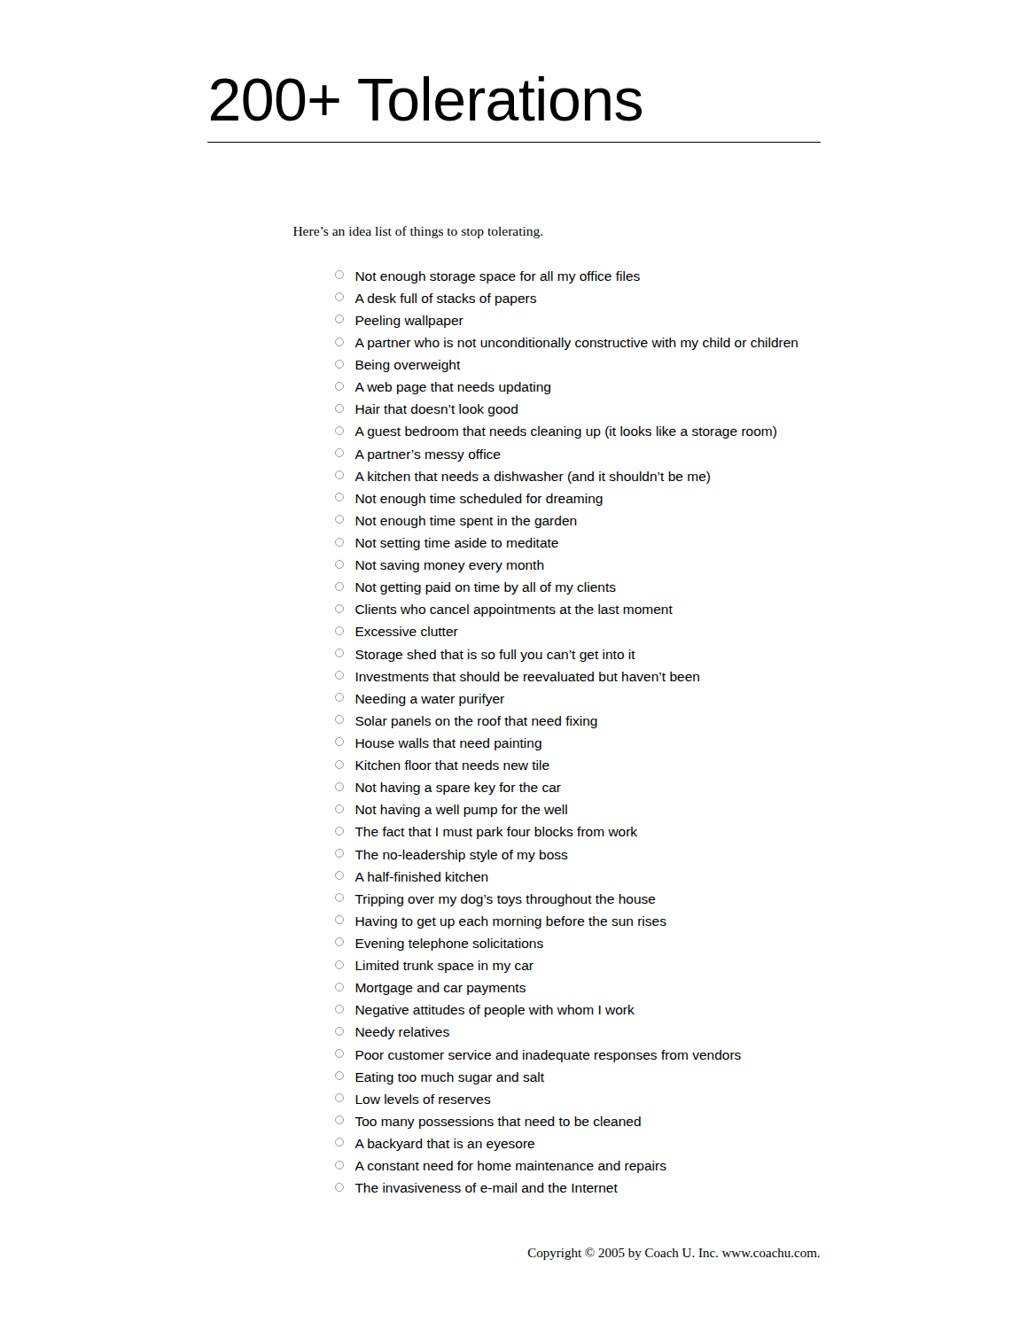200+ Tolerations
Here’s an idea list of things to stop tolerating.
Not enough storage space for all my office files
A desk full of stacks of papers
Peeling wallpaper
A partner who is not unconditionally constructive with my child or children
Being overweight
A web page that needs updating
Hair that doesn’t look good
A guest bedroom that needs cleaning up (it looks like a storage room)
A partner’s messy office
A kitchen that needs a dishwasher (and it shouldn’t be me)
Not enough time scheduled for dreaming
Not enough time spent in the garden
Not setting time aside to meditate
Not saving money every month
Not getting paid on time by all of my clients
Clients who cancel appointments at the last moment
Excessive clutter
Storage shed that is so full you can’t get into it
Investments that should be reevaluated but haven’t been
Needing a water purifyer
Solar panels on the roof that need fixing
House walls that need painting
Kitchen floor that needs new tile
Not having a spare key for the car
Not having a well pump for the well
The fact that I must park four blocks from work
The no-leadership style of my boss
A half-finished kitchen
Tripping over my dog’s toys throughout the house
Having to get up each morning before the sun rises
Evening telephone solicitations
Limited trunk space in my car
Mortgage and car payments
Negative attitudes of people with whom I work
Needy relatives
Poor customer service and inadequate responses from vendors
Eating too much sugar and salt
Low levels of reserves
Too many possessions that need to be cleaned
A backyard that is an eyesore
A constant need for home maintenance and repairs
The invasiveness of e-mail and the Internet
Copyright © 2005 by Coach U. Inc. www.coachu.com.